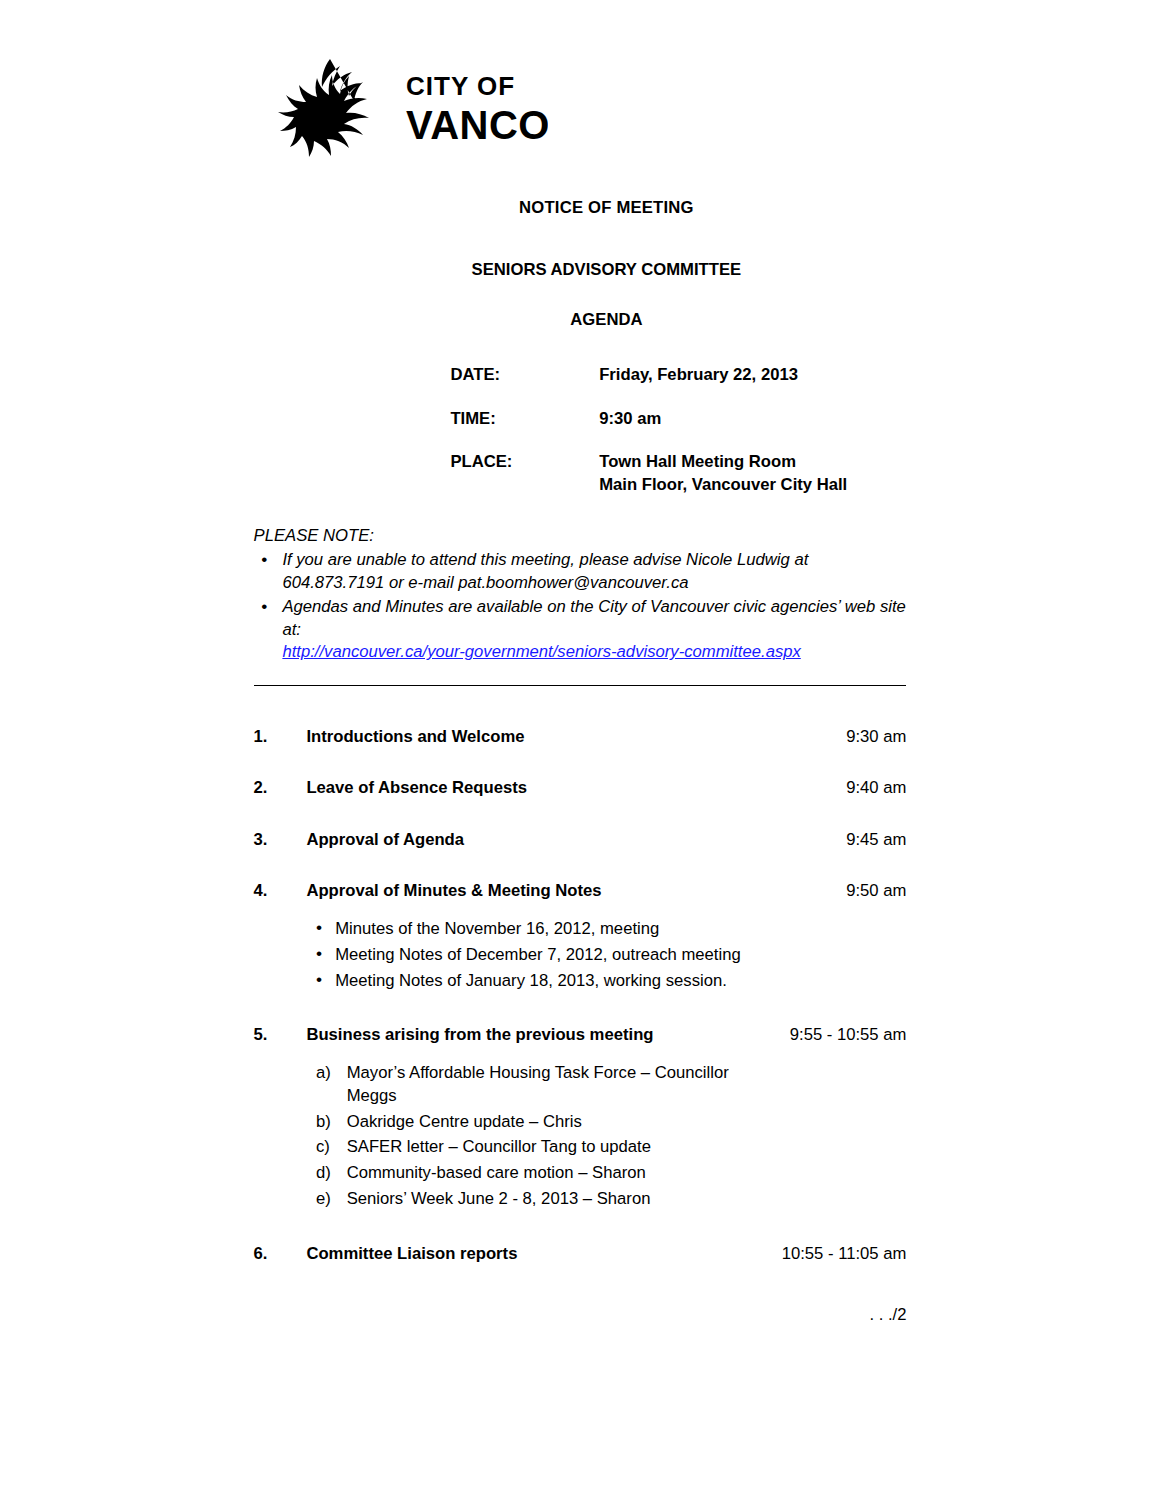CITY OF VANCOUVER
NOTICE OF MEETING
SENIORS ADVISORY COMMITTEE
AGENDA
| DATE: | Friday, February 22, 2013 |
| TIME: | 9:30 am |
| PLACE: | Town Hall Meeting Room Main Floor, Vancouver City Hall |
PLEASE NOTE:
If you are unable to attend this meeting, please advise Nicole Ludwig at 604.873.7191 or e-mail pat.boomhower@vancouver.ca
Agendas and Minutes are available on the City of Vancouver civic agencies’ web site at:
http://vancouver.ca/your-government/seniors-advisory-committee.aspx
| 1. | Introductions and Welcome | 9:30 am |
| 2. | Leave of Absence Requests | 9:40 am |
| 3. | Approval of Agenda | 9:45 am |
| 4. | Approval of Minutes & Meeting Notes Minutes of the November 16, 2012, meeting Meeting Notes of December 7, 2012, outreach meeting Meeting Notes of January 18, 2013, working session. | 9:50 am |
| 5. | Business arising from the previous meeting Mayor’s Affordable Housing Task Force – Councillor Meggs Oakridge Centre update – Chris SAFER letter – Councillor Tang to update Community-based care motion – Sharon Seniors’ Week June 2 - 8, 2013 – Sharon | 9:55 - 10:55 am |
| 6. | Committee Liaison reports | 10:55 - 11:05 am |
. . ./2